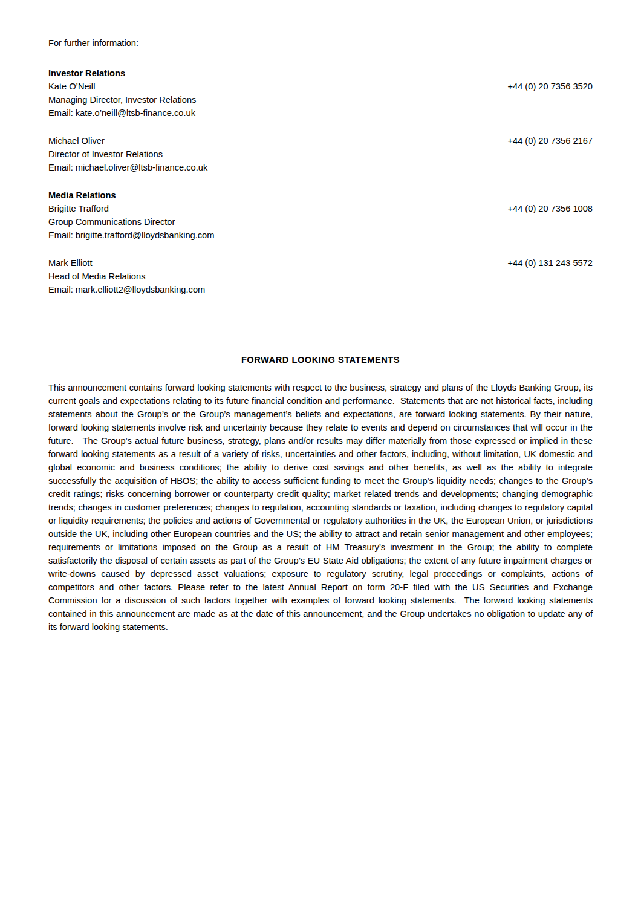For further information:
Investor Relations
Kate O’Neill
+44 (0) 20 7356 3520
Managing Director, Investor Relations
Email: kate.o’neill@ltsb-finance.co.uk
Michael Oliver
+44 (0) 20 7356 2167
Director of Investor Relations
Email: michael.oliver@ltsb-finance.co.uk
Media Relations
Brigitte Trafford
+44 (0) 20 7356 1008
Group Communications Director
Email: brigitte.trafford@lloydsbanking.com
Mark Elliott
+44 (0) 131 243 5572
Head of Media Relations
Email: mark.elliott2@lloydsbanking.com
FORWARD LOOKING STATEMENTS
This announcement contains forward looking statements with respect to the business, strategy and plans of the Lloyds Banking Group, its current goals and expectations relating to its future financial condition and performance. Statements that are not historical facts, including statements about the Group’s or the Group’s management’s beliefs and expectations, are forward looking statements. By their nature, forward looking statements involve risk and uncertainty because they relate to events and depend on circumstances that will occur in the future. The Group’s actual future business, strategy, plans and/or results may differ materially from those expressed or implied in these forward looking statements as a result of a variety of risks, uncertainties and other factors, including, without limitation, UK domestic and global economic and business conditions; the ability to derive cost savings and other benefits, as well as the ability to integrate successfully the acquisition of HBOS; the ability to access sufficient funding to meet the Group’s liquidity needs; changes to the Group’s credit ratings; risks concerning borrower or counterparty credit quality; market related trends and developments; changing demographic trends; changes in customer preferences; changes to regulation, accounting standards or taxation, including changes to regulatory capital or liquidity requirements; the policies and actions of Governmental or regulatory authorities in the UK, the European Union, or jurisdictions outside the UK, including other European countries and the US; the ability to attract and retain senior management and other employees; requirements or limitations imposed on the Group as a result of HM Treasury’s investment in the Group; the ability to complete satisfactorily the disposal of certain assets as part of the Group’s EU State Aid obligations; the extent of any future impairment charges or write-downs caused by depressed asset valuations; exposure to regulatory scrutiny, legal proceedings or complaints, actions of competitors and other factors. Please refer to the latest Annual Report on form 20-F filed with the US Securities and Exchange Commission for a discussion of such factors together with examples of forward looking statements. The forward looking statements contained in this announcement are made as at the date of this announcement, and the Group undertakes no obligation to update any of its forward looking statements.